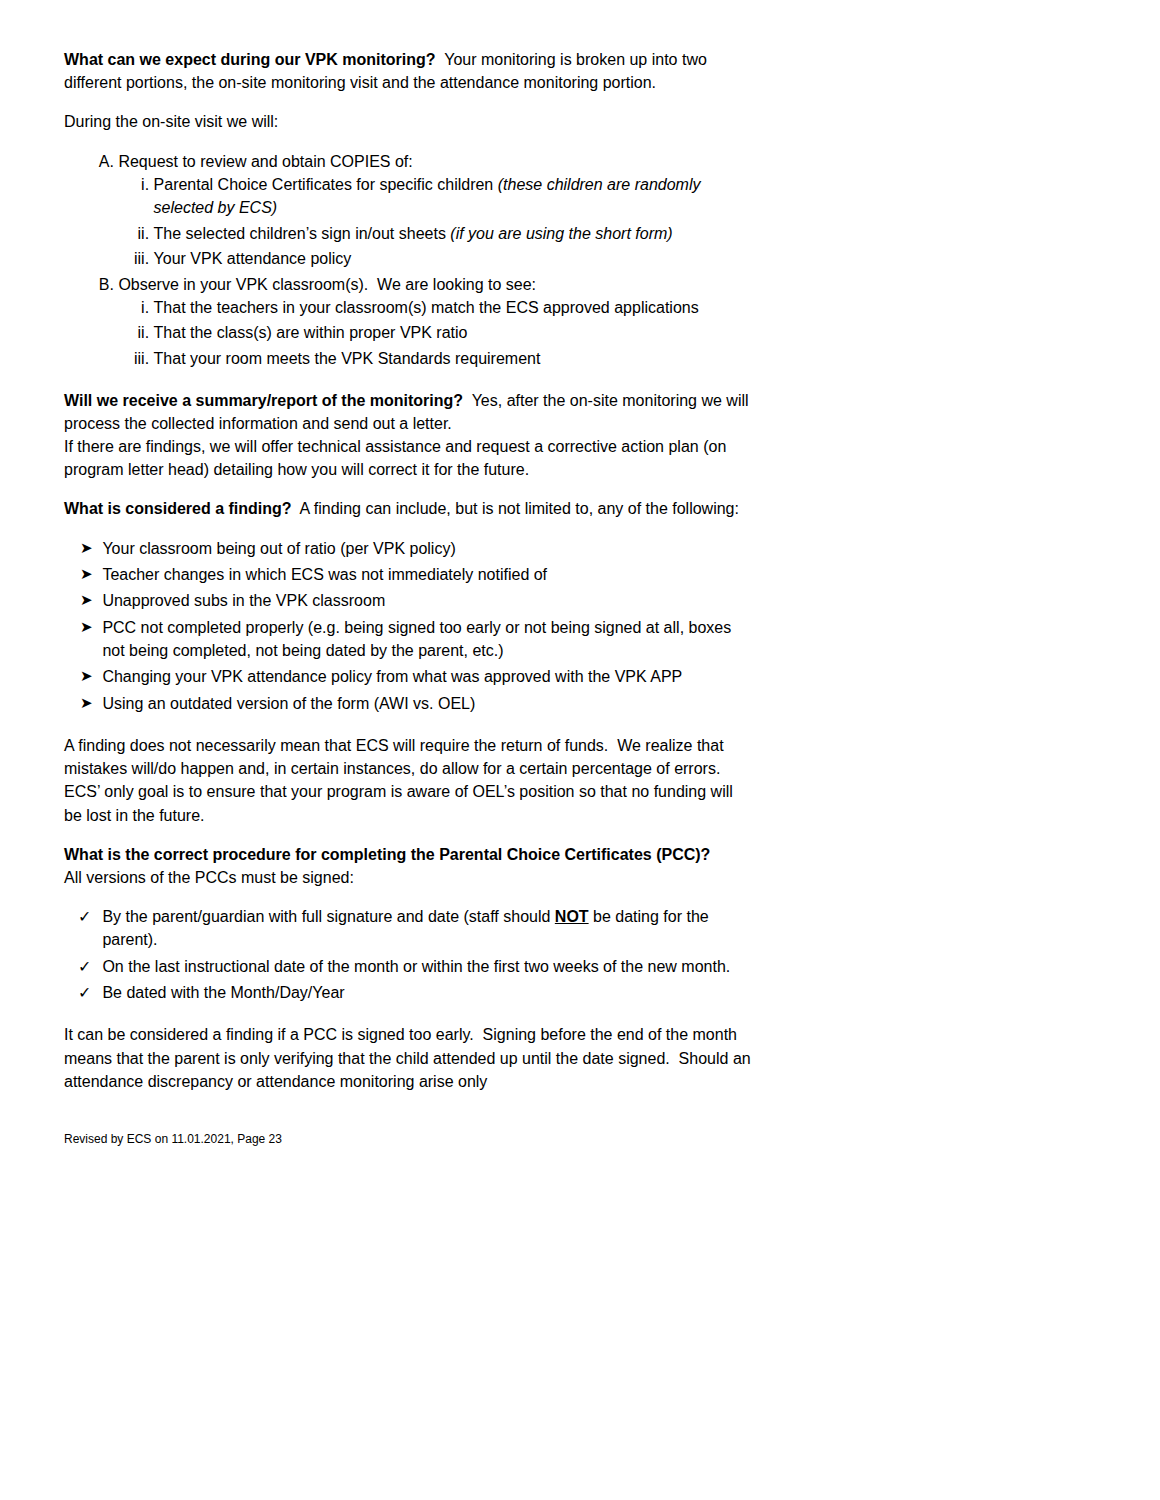What can we expect during our VPK monitoring? Your monitoring is broken up into two different portions, the on-site monitoring visit and the attendance monitoring portion.
During the on-site visit we will:
Request to review and obtain COPIES of:
Parental Choice Certificates for specific children (these children are randomly selected by ECS)
The selected children’s sign in/out sheets (if you are using the short form)
Your VPK attendance policy
Observe in your VPK classroom(s). We are looking to see:
That the teachers in your classroom(s) match the ECS approved applications
That the class(s) are within proper VPK ratio
That your room meets the VPK Standards requirement
Will we receive a summary/report of the monitoring? Yes, after the on-site monitoring we will process the collected information and send out a letter.
If there are findings, we will offer technical assistance and request a corrective action plan (on program letter head) detailing how you will correct it for the future.
What is considered a finding? A finding can include, but is not limited to, any of the following:
Your classroom being out of ratio (per VPK policy)
Teacher changes in which ECS was not immediately notified of
Unapproved subs in the VPK classroom
PCC not completed properly (e.g. being signed too early or not being signed at all, boxes not being completed, not being dated by the parent, etc.)
Changing your VPK attendance policy from what was approved with the VPK APP
Using an outdated version of the form (AWI vs. OEL)
A finding does not necessarily mean that ECS will require the return of funds. We realize that mistakes will/do happen and, in certain instances, do allow for a certain percentage of errors. ECS’ only goal is to ensure that your program is aware of OEL’s position so that no funding will be lost in the future.
What is the correct procedure for completing the Parental Choice Certificates (PCC)?
All versions of the PCCs must be signed:
By the parent/guardian with full signature and date (staff should NOT be dating for the parent).
On the last instructional date of the month or within the first two weeks of the new month.
Be dated with the Month/Day/Year
It can be considered a finding if a PCC is signed too early. Signing before the end of the month means that the parent is only verifying that the child attended up until the date signed. Should an attendance discrepancy or attendance monitoring arise only
Revised by ECS on 11.01.2021, Page 23